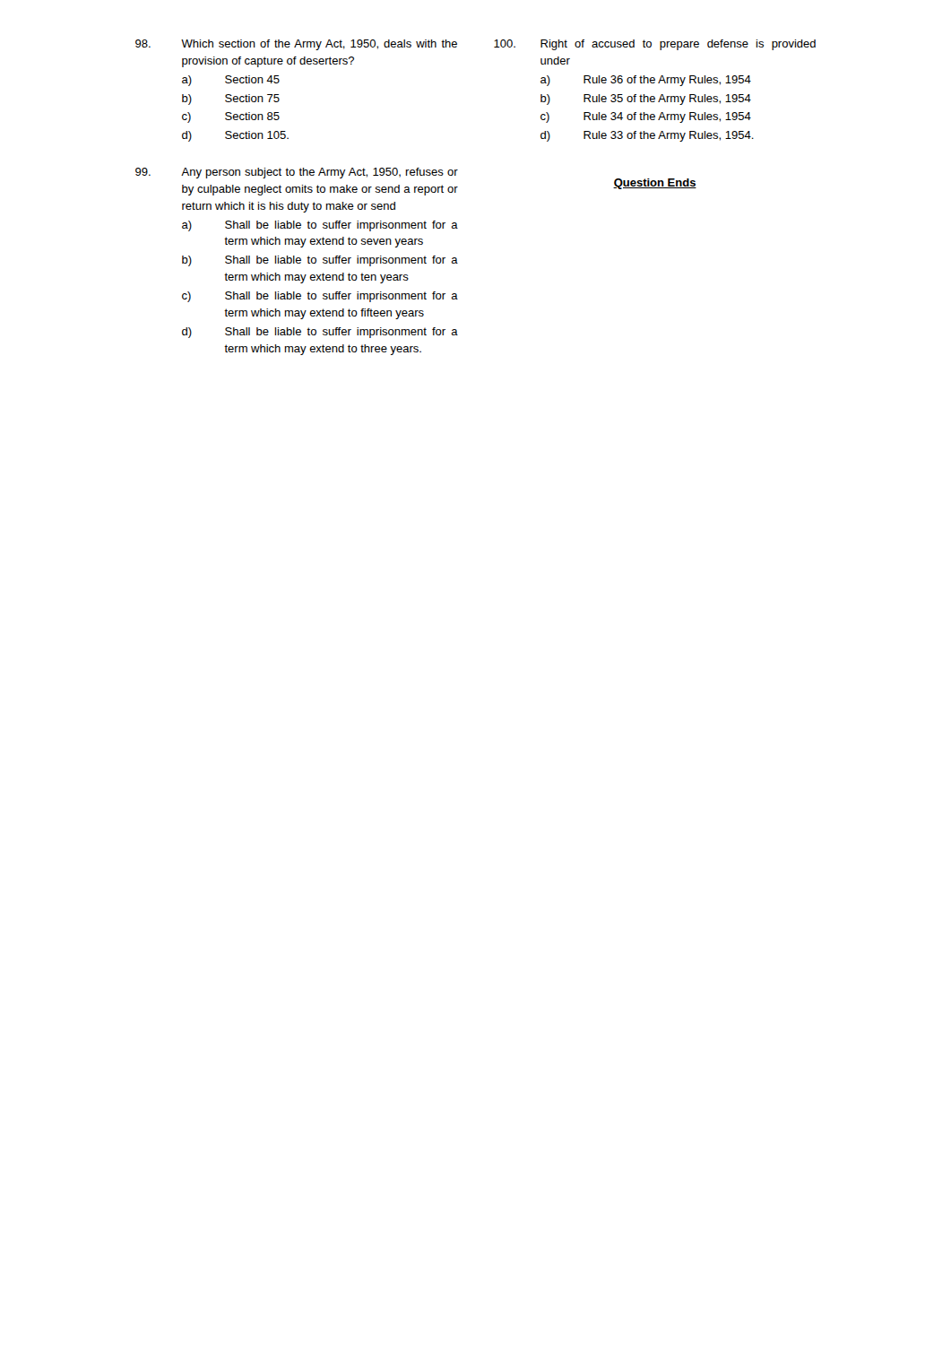98.
Which section of the Army Act, 1950, deals with the provision of capture of deserters?
a)
Section 45
b)
Section 75
c)
Section 85
d)
Section 105.
99.
Any person subject to the Army Act, 1950, refuses or by culpable neglect omits to make or send a report or return which it is his duty to make or send
a)
Shall be liable to suffer imprisonment for a term which may extend to seven years
b)
Shall be liable to suffer imprisonment for a term which may extend to ten years
c)
Shall be liable to suffer imprisonment for a term which may extend to fifteen years
d)
Shall be liable to suffer imprisonment for a term which may extend to three years.
100.
Right of accused to prepare defense is provided under
a)
Rule 36 of the Army Rules, 1954
b)
Rule 35 of the Army Rules, 1954
c)
Rule 34 of the Army Rules, 1954
d)
Rule 33 of the Army Rules, 1954.
Question Ends